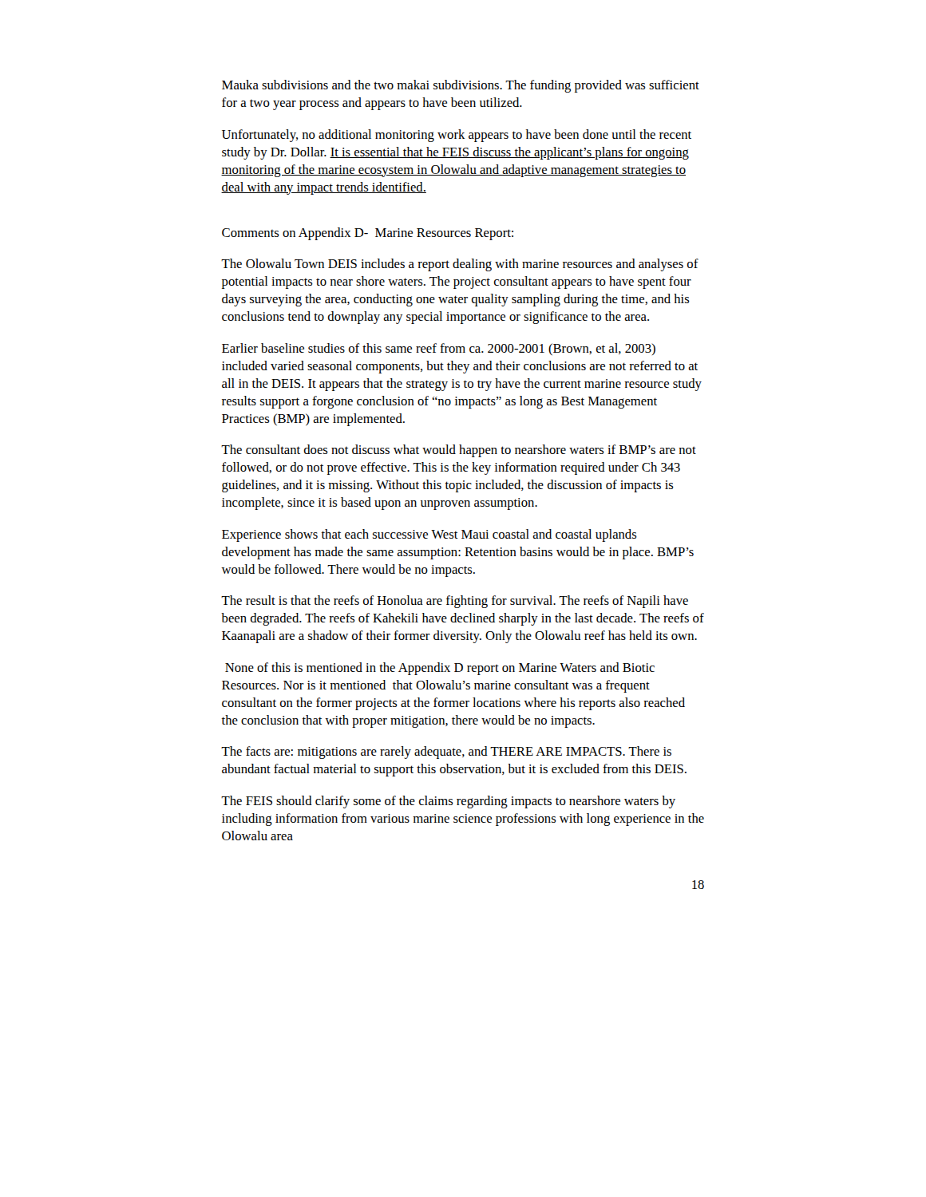Mauka subdivisions and the two makai subdivisions. The funding provided was sufficient for a two year process and appears to have been utilized.
Unfortunately, no additional monitoring work appears to have been done until the recent study by Dr. Dollar. It is essential that he FEIS discuss the applicant’s plans for ongoing monitoring of the marine ecosystem in Olowalu and adaptive management strategies to deal with any impact trends identified.
Comments on Appendix D- Marine Resources Report:
The Olowalu Town DEIS includes a report dealing with marine resources and analyses of potential impacts to near shore waters. The project consultant appears to have spent four days surveying the area, conducting one water quality sampling during the time, and his conclusions tend to downplay any special importance or significance to the area.
Earlier baseline studies of this same reef from ca. 2000-2001 (Brown, et al, 2003) included varied seasonal components, but they and their conclusions are not referred to at all in the DEIS. It appears that the strategy is to try have the current marine resource study results support a forgone conclusion of “no impacts” as long as Best Management Practices (BMP) are implemented.
The consultant does not discuss what would happen to nearshore waters if BMP’s are not followed, or do not prove effective. This is the key information required under Ch 343 guidelines, and it is missing. Without this topic included, the discussion of impacts is incomplete, since it is based upon an unproven assumption.
Experience shows that each successive West Maui coastal and coastal uplands development has made the same assumption: Retention basins would be in place. BMP’s would be followed. There would be no impacts.
The result is that the reefs of Honolua are fighting for survival. The reefs of Napili have been degraded. The reefs of Kahekili have declined sharply in the last decade. The reefs of Kaanapali are a shadow of their former diversity. Only the Olowalu reef has held its own.
None of this is mentioned in the Appendix D report on Marine Waters and Biotic Resources. Nor is it mentioned that Olowalu’s marine consultant was a frequent consultant on the former projects at the former locations where his reports also reached the conclusion that with proper mitigation, there would be no impacts.
The facts are: mitigations are rarely adequate, and THERE ARE IMPACTS. There is abundant factual material to support this observation, but it is excluded from this DEIS.
The FEIS should clarify some of the claims regarding impacts to nearshore waters by including information from various marine science professions with long experience in the Olowalu area
18